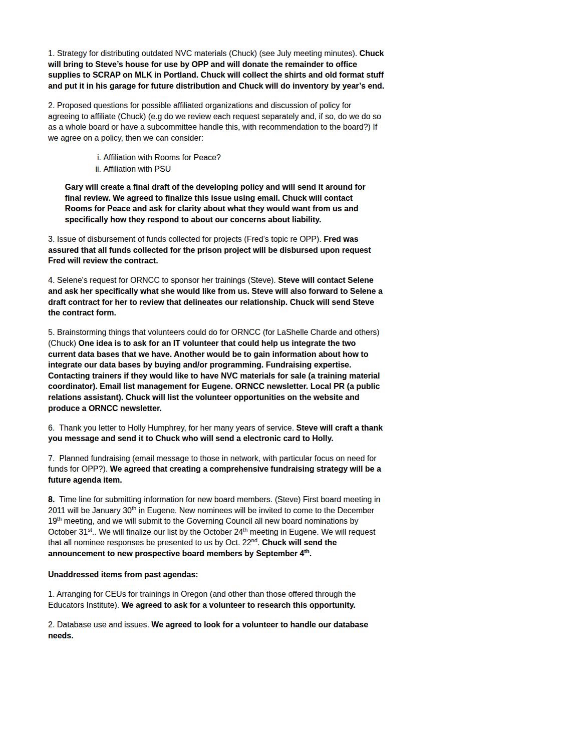1. Strategy for distributing outdated NVC materials (Chuck) (see July meeting minutes). Chuck will bring to Steve’s house for use by OPP and will donate the remainder to office supplies to SCRAP on MLK in Portland. Chuck will collect the shirts and old format stuff and put it in his garage for future distribution and Chuck will do inventory by year’s end.
2. Proposed questions for possible affiliated organizations and discussion of policy for agreeing to affiliate (Chuck) (e.g do we review each request separately and, if so, do we do so as a whole board or have a subcommittee handle this, with recommendation to the board?) If we agree on a policy, then we can consider:
Affiliation with Rooms for Peace?
Affiliation with PSU
Gary will create a final draft of the developing policy and will send it around for final review. We agreed to finalize this issue using email. Chuck will contact Rooms for Peace and ask for clarity about what they would want from us and specifically how they respond to about our concerns about liability.
3. Issue of disbursement of funds collected for projects (Fred’s topic re OPP). Fred was assured that all funds collected for the prison project will be disbursed upon request Fred will review the contract.
4. Selene's request for ORNCC to sponsor her trainings (Steve). Steve will contact Selene and ask her specifically what she would like from us. Steve will also forward to Selene a draft contract for her to review that delineates our relationship. Chuck will send Steve the contract form.
5. Brainstorming things that volunteers could do for ORNCC (for LaShelle Charde and others) (Chuck) One idea is to ask for an IT volunteer that could help us integrate the two current data bases that we have. Another would be to gain information about how to integrate our data bases by buying and/or programming. Fundraising expertise. Contacting trainers if they would like to have NVC materials for sale (a training material coordinator). Email list management for Eugene. ORNCC newsletter. Local PR (a public relations assistant). Chuck will list the volunteer opportunities on the website and produce a ORNCC newsletter.
6. Thank you letter to Holly Humphrey, for her many years of service. Steve will craft a thank you message and send it to Chuck who will send a electronic card to Holly.
7. Planned fundraising (email message to those in network, with particular focus on need for funds for OPP?). We agreed that creating a comprehensive fundraising strategy will be a future agenda item.
8. Time line for submitting information for new board members. (Steve) First board meeting in 2011 will be January 30th in Eugene. New nominees will be invited to come to the December 19th meeting, and we will submit to the Governing Council all new board nominations by October 31st.. We will finalize our list by the October 24th meeting in Eugene. We will request that all nominee responses be presented to us by Oct. 22nd. Chuck will send the announcement to new prospective board members by September 4th.
Unaddressed items from past agendas:
1. Arranging for CEUs for trainings in Oregon (and other than those offered through the Educators Institute). We agreed to ask for a volunteer to research this opportunity.
2. Database use and issues. We agreed to look for a volunteer to handle our database needs.